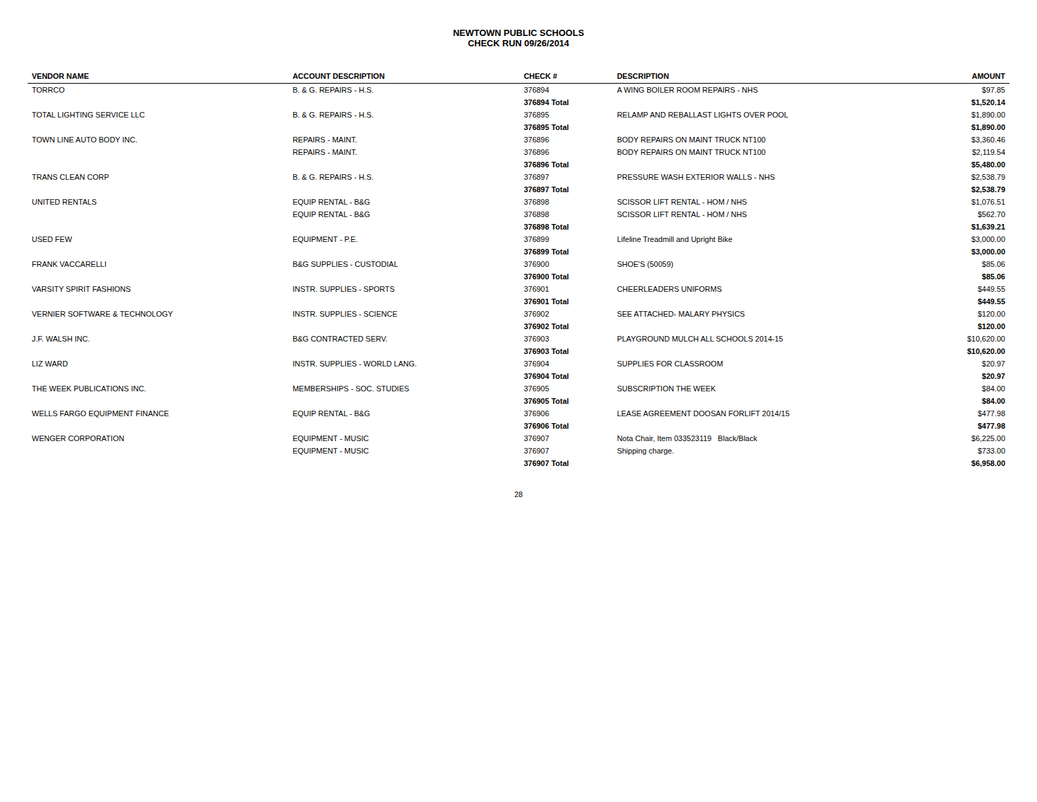NEWTOWN PUBLIC SCHOOLS
CHECK RUN 09/26/2014
| VENDOR NAME | ACCOUNT DESCRIPTION | CHECK # | DESCRIPTION | AMOUNT |
| --- | --- | --- | --- | --- |
| TORRCO | B. & G. REPAIRS - H.S. | 376894 | A WING BOILER ROOM REPAIRS - NHS | $97.85 |
| | | 376894 Total | | $1,520.14 |
| TOTAL LIGHTING SERVICE LLC | B. & G. REPAIRS - H.S. | 376895 | RELAMP AND REBALLAST LIGHTS OVER POOL | $1,890.00 |
| | | 376895 Total | | $1,890.00 |
| TOWN LINE AUTO BODY INC. | REPAIRS - MAINT. | 376896 | BODY REPAIRS ON MAINT TRUCK NT100 | $3,360.46 |
| | REPAIRS - MAINT. | 376896 | BODY REPAIRS ON MAINT TRUCK NT100 | $2,119.54 |
| | | 376896 Total | | $5,480.00 |
| TRANS CLEAN CORP | B. & G. REPAIRS - H.S. | 376897 | PRESSURE WASH EXTERIOR WALLS - NHS | $2,538.79 |
| | | 376897 Total | | $2,538.79 |
| UNITED RENTALS | EQUIP RENTAL - B&G | 376898 | SCISSOR LIFT RENTAL - HOM / NHS | $1,076.51 |
| | EQUIP RENTAL - B&G | 376898 | SCISSOR LIFT RENTAL - HOM / NHS | $562.70 |
| | | 376898 Total | | $1,639.21 |
| USED FEW | EQUIPMENT - P.E. | 376899 | Lifeline Treadmill and Upright Bike | $3,000.00 |
| | | 376899 Total | | $3,000.00 |
| FRANK VACCARELLI | B&G SUPPLIES - CUSTODIAL | 376900 | SHOE'S (50059) | $85.06 |
| | | 376900 Total | | $85.06 |
| VARSITY SPIRIT FASHIONS | INSTR. SUPPLIES - SPORTS | 376901 | CHEERLEADERS UNIFORMS | $449.55 |
| | | 376901 Total | | $449.55 |
| VERNIER SOFTWARE & TECHNOLOGY | INSTR. SUPPLIES - SCIENCE | 376902 | SEE ATTACHED- MALARY PHYSICS | $120.00 |
| | | 376902 Total | | $120.00 |
| J.F. WALSH INC. | B&G CONTRACTED SERV. | 376903 | PLAYGROUND MULCH ALL SCHOOLS 2014-15 | $10,620.00 |
| | | 376903 Total | | $10,620.00 |
| LIZ WARD | INSTR. SUPPLIES - WORLD LANG. | 376904 | SUPPLIES FOR CLASSROOM | $20.97 |
| | | 376904 Total | | $20.97 |
| THE WEEK PUBLICATIONS INC. | MEMBERSHIPS - SOC. STUDIES | 376905 | SUBSCRIPTION THE WEEK | $84.00 |
| | | 376905 Total | | $84.00 |
| WELLS FARGO EQUIPMENT FINANCE | EQUIP RENTAL - B&G | 376906 | LEASE AGREEMENT DOOSAN FORLIFT 2014/15 | $477.98 |
| | | 376906 Total | | $477.98 |
| WENGER CORPORATION | EQUIPMENT - MUSIC | 376907 | Nota Chair, Item 033523119 Black/Black | $6,225.00 |
| | EQUIPMENT - MUSIC | 376907 | Shipping charge. | $733.00 |
| | | 376907 Total | | $6,958.00 |
28